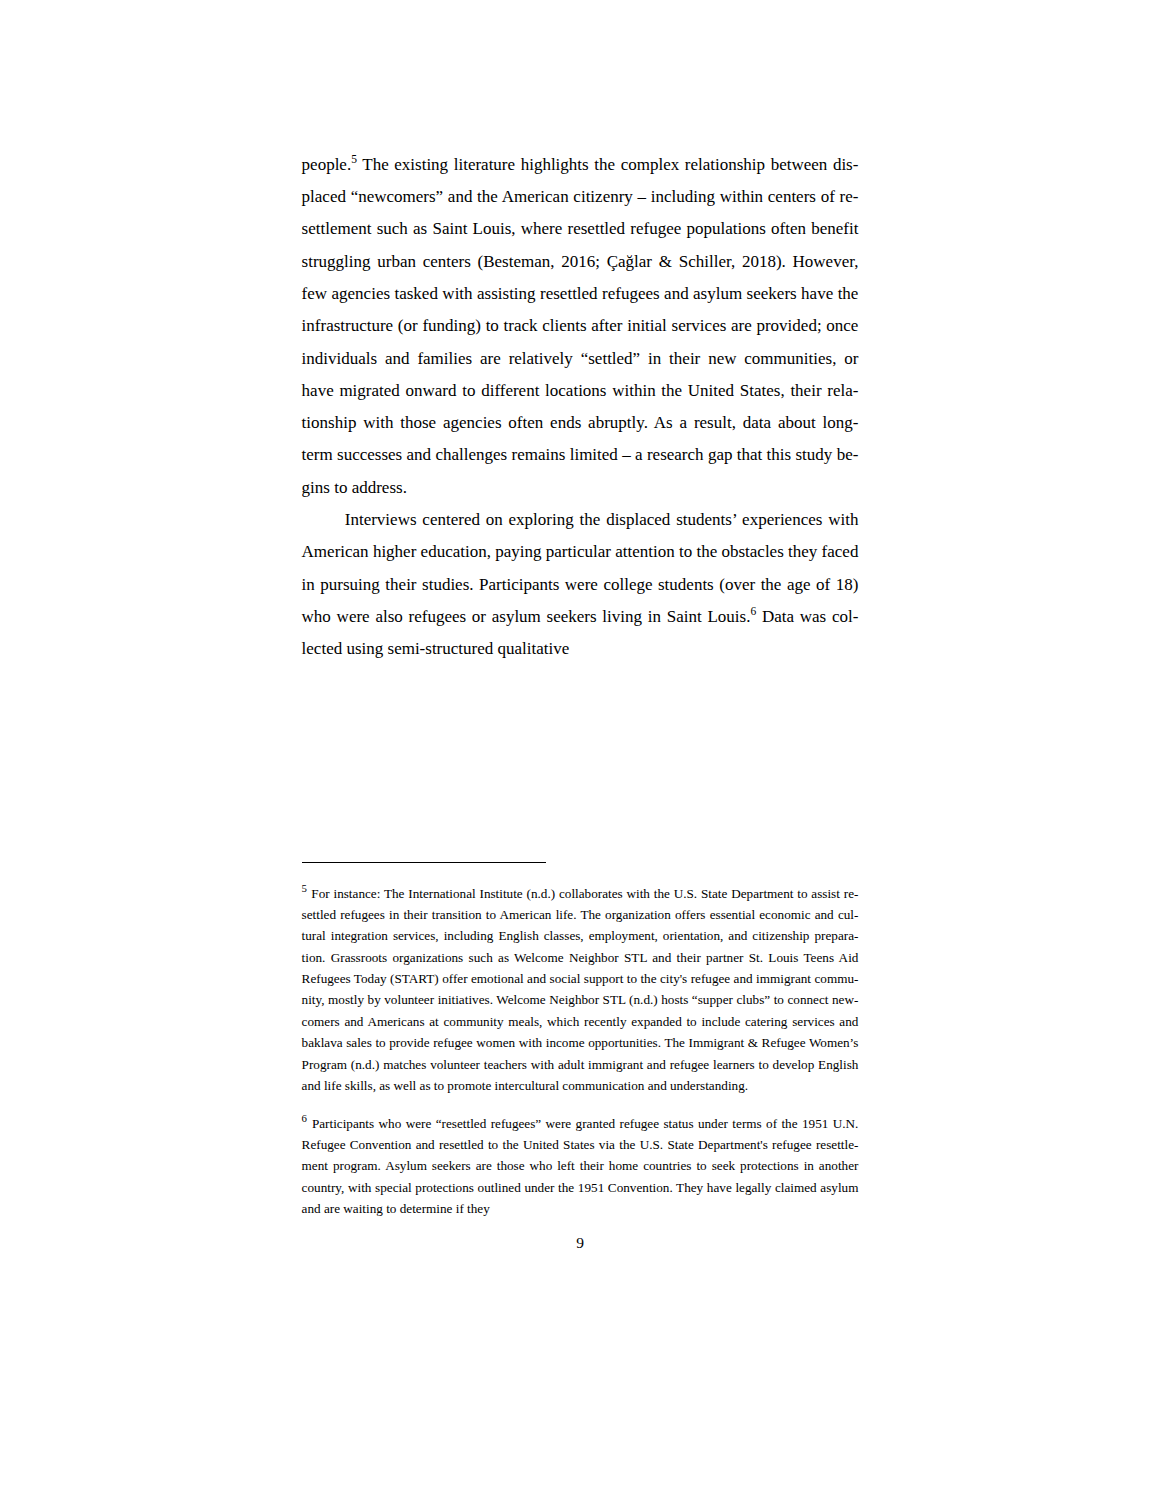people.5 The existing literature highlights the complex relationship between displaced “newcomers” and the American citizenry – including within centers of resettlement such as Saint Louis, where resettled refugee populations often benefit struggling urban centers (Besteman, 2016; Çağlar & Schiller, 2018). However, few agencies tasked with assisting resettled refugees and asylum seekers have the infrastructure (or funding) to track clients after initial services are provided; once individuals and families are relatively “settled” in their new communities, or have migrated onward to different locations within the United States, their relationship with those agencies often ends abruptly. As a result, data about long-term successes and challenges remains limited – a research gap that this study begins to address.
Interviews centered on exploring the displaced students’ experiences with American higher education, paying particular attention to the obstacles they faced in pursuing their studies. Participants were college students (over the age of 18) who were also refugees or asylum seekers living in Saint Louis.6 Data was collected using semi-structured qualitative
5 For instance: The International Institute (n.d.) collaborates with the U.S. State Department to assist resettled refugees in their transition to American life. The organization offers essential economic and cultural integration services, including English classes, employment, orientation, and citizenship preparation. Grassroots organizations such as Welcome Neighbor STL and their partner St. Louis Teens Aid Refugees Today (START) offer emotional and social support to the city's refugee and immigrant community, mostly by volunteer initiatives. Welcome Neighbor STL (n.d.) hosts “supper clubs” to connect newcomers and Americans at community meals, which recently expanded to include catering services and baklava sales to provide refugee women with income opportunities. The Immigrant & Refugee Women’s Program (n.d.) matches volunteer teachers with adult immigrant and refugee learners to develop English and life skills, as well as to promote intercultural communication and understanding.
6 Participants who were “resettled refugees” were granted refugee status under terms of the 1951 U.N. Refugee Convention and resettled to the United States via the U.S. State Department's refugee resettlement program. Asylum seekers are those who left their home countries to seek protections in another country, with special protections outlined under the 1951 Convention. They have legally claimed asylum and are waiting to determine if they
9